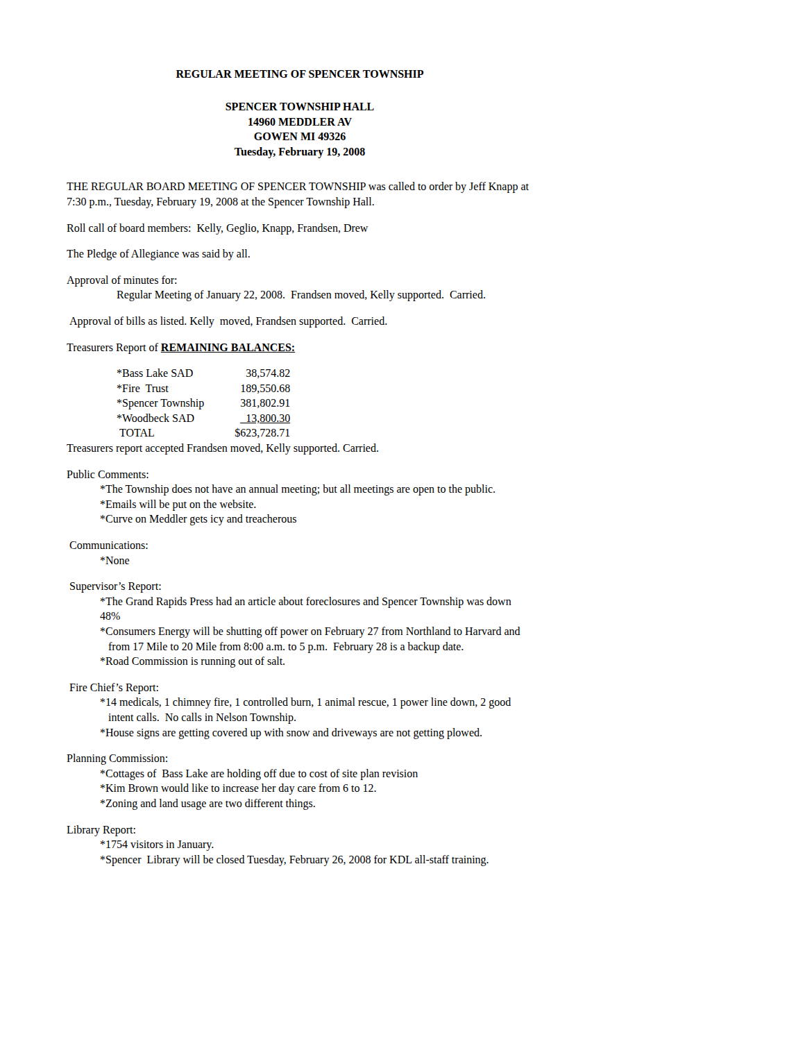REGULAR MEETING OF SPENCER TOWNSHIP
SPENCER TOWNSHIP HALL
14960 MEDDLER AV
GOWEN MI 49326
Tuesday, February 19, 2008
THE REGULAR BOARD MEETING OF SPENCER TOWNSHIP was called to order by Jeff Knapp at 7:30 p.m., Tuesday, February 19, 2008 at the Spencer Township Hall.
Roll call of board members: Kelly, Geglio, Knapp, Frandsen, Drew
The Pledge of Allegiance was said by all.
Approval of minutes for:
Regular Meeting of January 22, 2008. Frandsen moved, Kelly supported. Carried.
Approval of bills as listed. Kelly moved, Frandsen supported. Carried.
Treasurers Report of REMAINING BALANCES:
| *Bass Lake SAD | 38,574.82 |
| *Fire Trust | 189,550.68 |
| *Spencer Township | 381,802.91 |
| *Woodbeck SAD | 13,800.30 |
| TOTAL | $623,728.71 |
Treasurers report accepted Frandsen moved, Kelly supported. Carried.
Public Comments:
*The Township does not have an annual meeting; but all meetings are open to the public.
*Emails will be put on the website.
*Curve on Meddler gets icy and treacherous
Communications:
*None
Supervisor’s Report:
*The Grand Rapids Press had an article about foreclosures and Spencer Township was down 48%
*Consumers Energy will be shutting off power on February 27 from Northland to Harvard and
from 17 Mile to 20 Mile from 8:00 a.m. to 5 p.m. February 28 is a backup date.
*Road Commission is running out of salt.
Fire Chief’s Report:
*14 medicals, 1 chimney fire, 1 controlled burn, 1 animal rescue, 1 power line down, 2 good
intent calls. No calls in Nelson Township.
*House signs are getting covered up with snow and driveways are not getting plowed.
Planning Commission:
*Cottages of Bass Lake are holding off due to cost of site plan revision
*Kim Brown would like to increase her day care from 6 to 12.
*Zoning and land usage are two different things.
Library Report:
*1754 visitors in January.
*Spencer Library will be closed Tuesday, February 26, 2008 for KDL all-staff training.